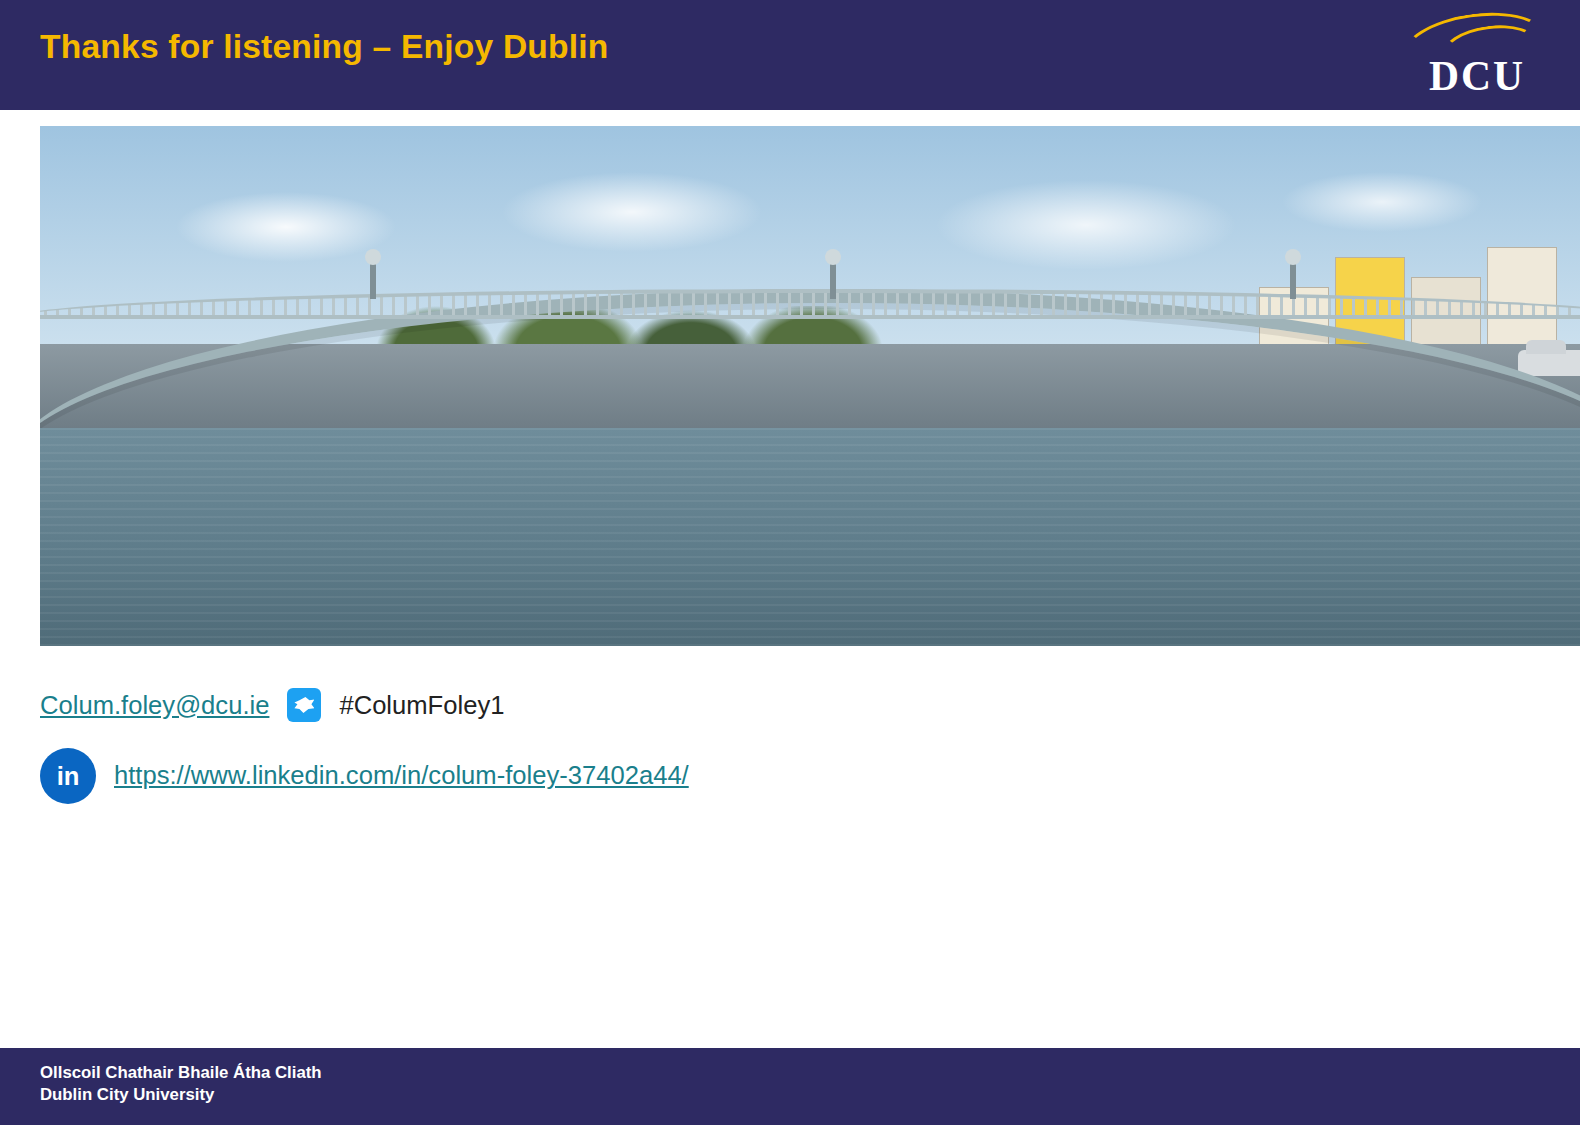Thanks for listening – Enjoy Dublin
DCU
Colum.foley@dcu.ie #ColumFoley1
in https://www.linkedin.com/in/colum-foley-37402a44/
Ollscoil Chathair Bhaile Átha Cliath
Dublin City University